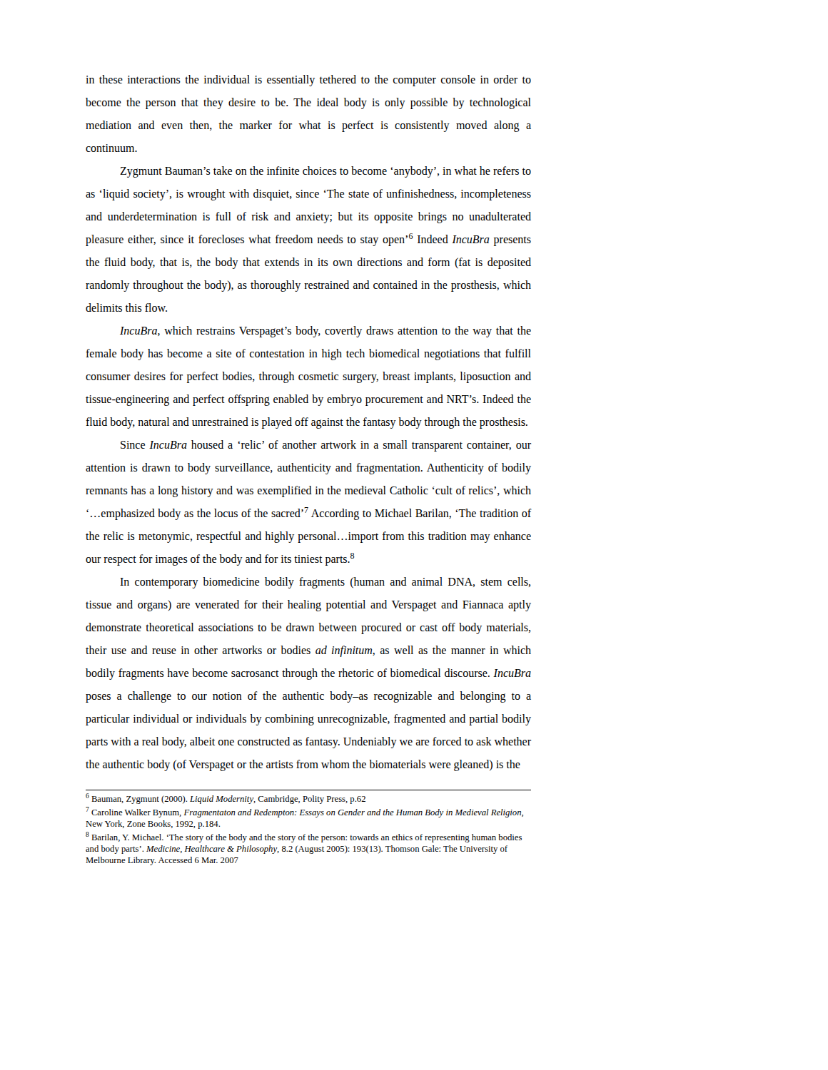in these interactions the individual is essentially tethered to the computer console in order to become the person that they desire to be. The ideal body is only possible by technological mediation and even then, the marker for what is perfect is consistently moved along a continuum.
Zygmunt Bauman’s take on the infinite choices to become ‘anybody’, in what he refers to as ‘liquid society’, is wrought with disquiet, since ‘The state of unfinishedness, incompleteness and underdetermination is full of risk and anxiety; but its opposite brings no unadulterated pleasure either, since it forecloses what freedom needs to stay open’6 Indeed IncuBra presents the fluid body, that is, the body that extends in its own directions and form (fat is deposited randomly throughout the body), as thoroughly restrained and contained in the prosthesis, which delimits this flow.
IncuBra, which restrains Verspaget’s body, covertly draws attention to the way that the female body has become a site of contestation in high tech biomedical negotiations that fulfill consumer desires for perfect bodies, through cosmetic surgery, breast implants, liposuction and tissue-engineering and perfect offspring enabled by embryo procurement and NRT’s. Indeed the fluid body, natural and unrestrained is played off against the fantasy body through the prosthesis.
Since IncuBra housed a ‘relic’ of another artwork in a small transparent container, our attention is drawn to body surveillance, authenticity and fragmentation. Authenticity of bodily remnants has a long history and was exemplified in the medieval Catholic ‘cult of relics’, which ‘…emphasized body as the locus of the sacred’7 According to Michael Barilan, ‘The tradition of the relic is metonymic, respectful and highly personal…import from this tradition may enhance our respect for images of the body and for its tiniest parts.8
In contemporary biomedicine bodily fragments (human and animal DNA, stem cells, tissue and organs) are venerated for their healing potential and Verspaget and Fiannaca aptly demonstrate theoretical associations to be drawn between procured or cast off body materials, their use and reuse in other artworks or bodies ad infinitum, as well as the manner in which bodily fragments have become sacrosanct through the rhetoric of biomedical discourse. IncuBra poses a challenge to our notion of the authentic body–as recognizable and belonging to a particular individual or individuals by combining unrecognizable, fragmented and partial bodily parts with a real body, albeit one constructed as fantasy. Undeniably we are forced to ask whether the authentic body (of Verspaget or the artists from whom the biomaterials were gleaned) is the
6 Bauman, Zygmunt (2000). Liquid Modernity, Cambridge, Polity Press, p.62
7 Caroline Walker Bynum, Fragmentaton and Redempton: Essays on Gender and the Human Body in Medieval Religion, New York, Zone Books, 1992, p.184.
8 Barilan, Y. Michael. ‘The story of the body and the story of the person: towards an ethics of representing human bodies and body parts’. Medicine, Healthcare & Philosophy, 8.2 (August 2005): 193(13). Thomson Gale: The University of Melbourne Library. Accessed 6 Mar. 2007